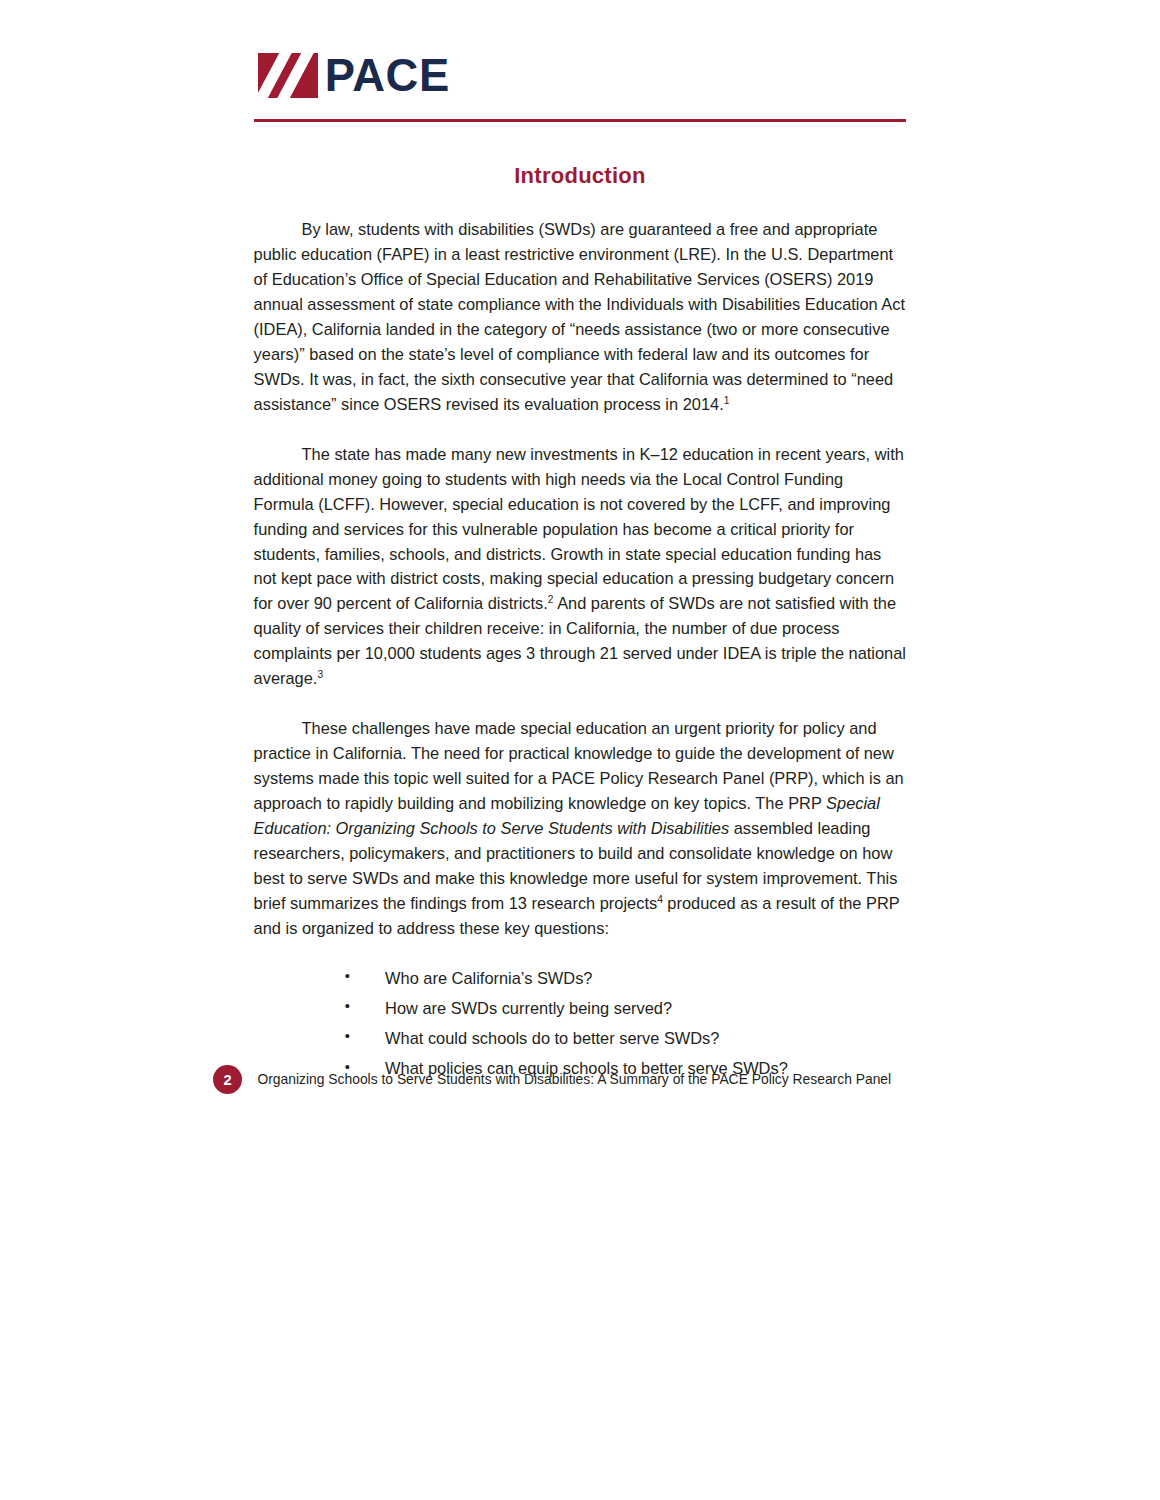PACE
Introduction
By law, students with disabilities (SWDs) are guaranteed a free and appropriate public education (FAPE) in a least restrictive environment (LRE). In the U.S. Department of Education’s Office of Special Education and Rehabilitative Services (OSERS) 2019 annual assessment of state compliance with the Individuals with Disabilities Education Act (IDEA), California landed in the category of “needs assistance (two or more consecutive years)” based on the state’s level of compliance with federal law and its outcomes for SWDs. It was, in fact, the sixth consecutive year that California was determined to “need assistance” since OSERS revised its evaluation process in 2014.1
The state has made many new investments in K–12 education in recent years, with additional money going to students with high needs via the Local Control Funding Formula (LCFF). However, special education is not covered by the LCFF, and improving funding and services for this vulnerable population has become a critical priority for students, families, schools, and districts. Growth in state special education funding has not kept pace with district costs, making special education a pressing budgetary concern for over 90 percent of California districts.2 And parents of SWDs are not satisfied with the quality of services their children receive: in California, the number of due process complaints per 10,000 students ages 3 through 21 served under IDEA is triple the national average.3
These challenges have made special education an urgent priority for policy and practice in California. The need for practical knowledge to guide the development of new systems made this topic well suited for a PACE Policy Research Panel (PRP), which is an approach to rapidly building and mobilizing knowledge on key topics. The PRP Special Education: Organizing Schools to Serve Students with Disabilities assembled leading researchers, policymakers, and practitioners to build and consolidate knowledge on how best to serve SWDs and make this knowledge more useful for system improvement. This brief summarizes the findings from 13 research projects4 produced as a result of the PRP and is organized to address these key questions:
Who are California’s SWDs?
How are SWDs currently being served?
What could schools do to better serve SWDs?
What policies can equip schools to better serve SWDs?
2
Organizing Schools to Serve Students with Disabilities: A Summary of the PACE Policy Research Panel